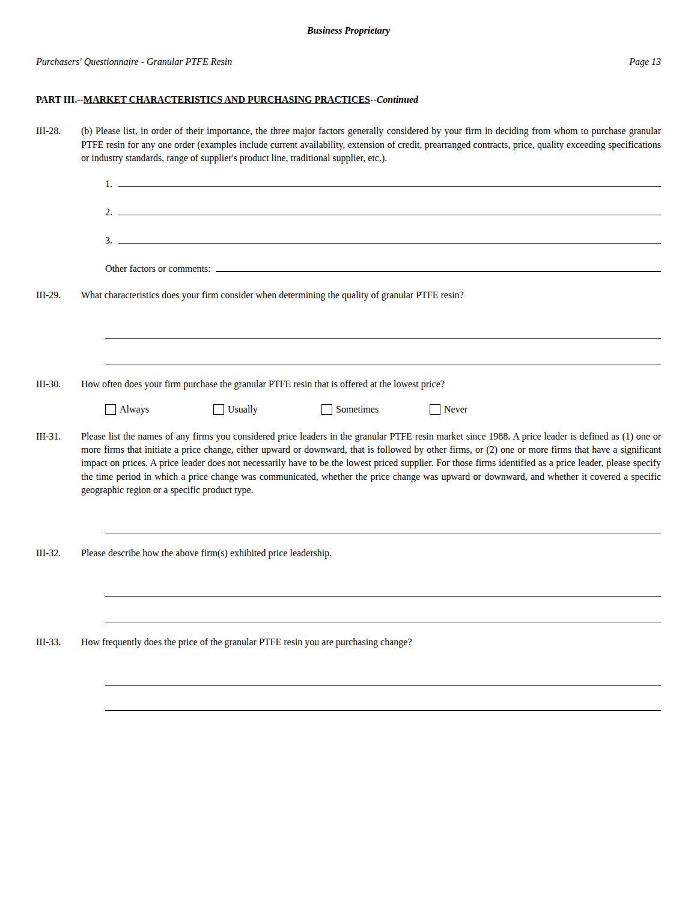Business Proprietary
Purchasers' Questionnaire - Granular PTFE Resin
Page 13
PART III.--MARKET CHARACTERISTICS AND PURCHASING PRACTICES--Continued
III-28.
(b) Please list, in order of their importance, the three major factors generally considered by your firm in deciding from whom to purchase granular PTFE resin for any one order (examples include current availability, extension of credit, prearranged contracts, price, quality exceeding specifications or industry standards, range of supplier's product line, traditional supplier, etc.).
1.
2.
3.
Other factors or comments:
III-29.
What characteristics does your firm consider when determining the quality of granular PTFE resin?
III-30.
How often does your firm purchase the granular PTFE resin that is offered at the lowest price?
Always
Usually
Sometimes
Never
III-31.
Please list the names of any firms you considered price leaders in the granular PTFE resin market since 1988. A price leader is defined as (1) one or more firms that initiate a price change, either upward or downward, that is followed by other firms, or (2) one or more firms that have a significant impact on prices. A price leader does not necessarily have to be the lowest priced supplier. For those firms identified as a price leader, please specify the time period in which a price change was communicated, whether the price change was upward or downward, and whether it covered a specific geographic region or a specific product type.
III-32.
Please describe how the above firm(s) exhibited price leadership.
III-33.
How frequently does the price of the granular PTFE resin you are purchasing change?